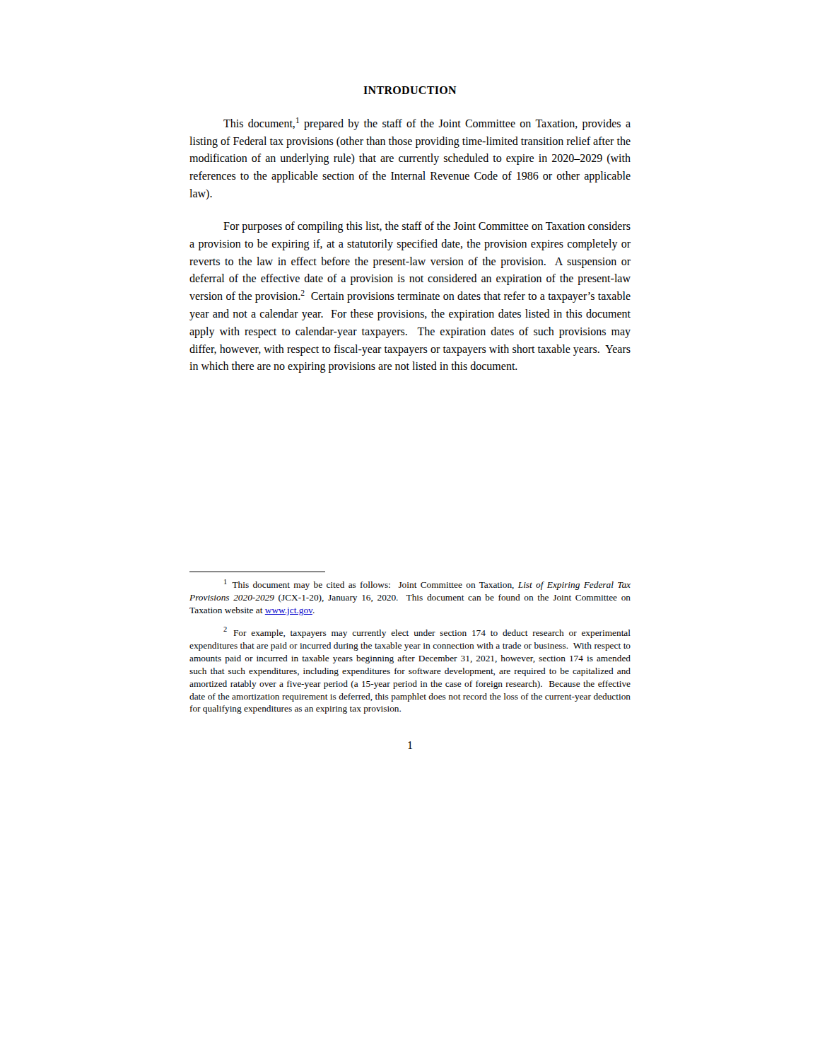INTRODUCTION
This document,1 prepared by the staff of the Joint Committee on Taxation, provides a listing of Federal tax provisions (other than those providing time-limited transition relief after the modification of an underlying rule) that are currently scheduled to expire in 2020–2029 (with references to the applicable section of the Internal Revenue Code of 1986 or other applicable law).
For purposes of compiling this list, the staff of the Joint Committee on Taxation considers a provision to be expiring if, at a statutorily specified date, the provision expires completely or reverts to the law in effect before the present-law version of the provision. A suspension or deferral of the effective date of a provision is not considered an expiration of the present-law version of the provision.2 Certain provisions terminate on dates that refer to a taxpayer’s taxable year and not a calendar year. For these provisions, the expiration dates listed in this document apply with respect to calendar-year taxpayers. The expiration dates of such provisions may differ, however, with respect to fiscal-year taxpayers or taxpayers with short taxable years. Years in which there are no expiring provisions are not listed in this document.
1 This document may be cited as follows: Joint Committee on Taxation, List of Expiring Federal Tax Provisions 2020-2029 (JCX-1-20), January 16, 2020. This document can be found on the Joint Committee on Taxation website at www.jct.gov.
2 For example, taxpayers may currently elect under section 174 to deduct research or experimental expenditures that are paid or incurred during the taxable year in connection with a trade or business. With respect to amounts paid or incurred in taxable years beginning after December 31, 2021, however, section 174 is amended such that such expenditures, including expenditures for software development, are required to be capitalized and amortized ratably over a five-year period (a 15-year period in the case of foreign research). Because the effective date of the amortization requirement is deferred, this pamphlet does not record the loss of the current-year deduction for qualifying expenditures as an expiring tax provision.
1